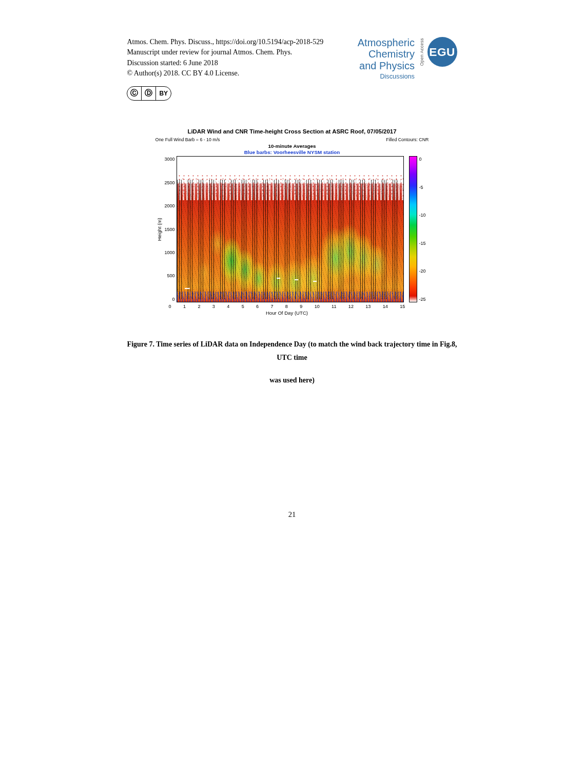Atmos. Chem. Phys. Discuss., https://doi.org/10.5194/acp-2018-529
Manuscript under review for journal Atmos. Chem. Phys.
Discussion started: 6 June 2018
© Author(s) 2018. CC BY 4.0 License.
Atmospheric Chemistry and Physics
Discussions
Open Access
EGU
Ⓒ
Ⓓ
BY
LiDAR Wind and CNR Time-height Cross Section at ASRC Roof, 07/05/2017
One Full Wind Barb = 6 - 10 m/s
Filled Contours: CNR
10-minute Averages
Blue barbs: Voorheesville NYSM station
Height (m)
3000
2500
2000
1500
1000
500
0
0
-5
-10
-15
-20
-25
0
1
2
3
4
5
6
7
8
9
10
11
12
13
14
15
Hour Of Day (UTC)
Figure 7. Time series of LiDAR data on Independence Day (to match the wind back trajectory time in Fig.8, UTC time was used here)
21